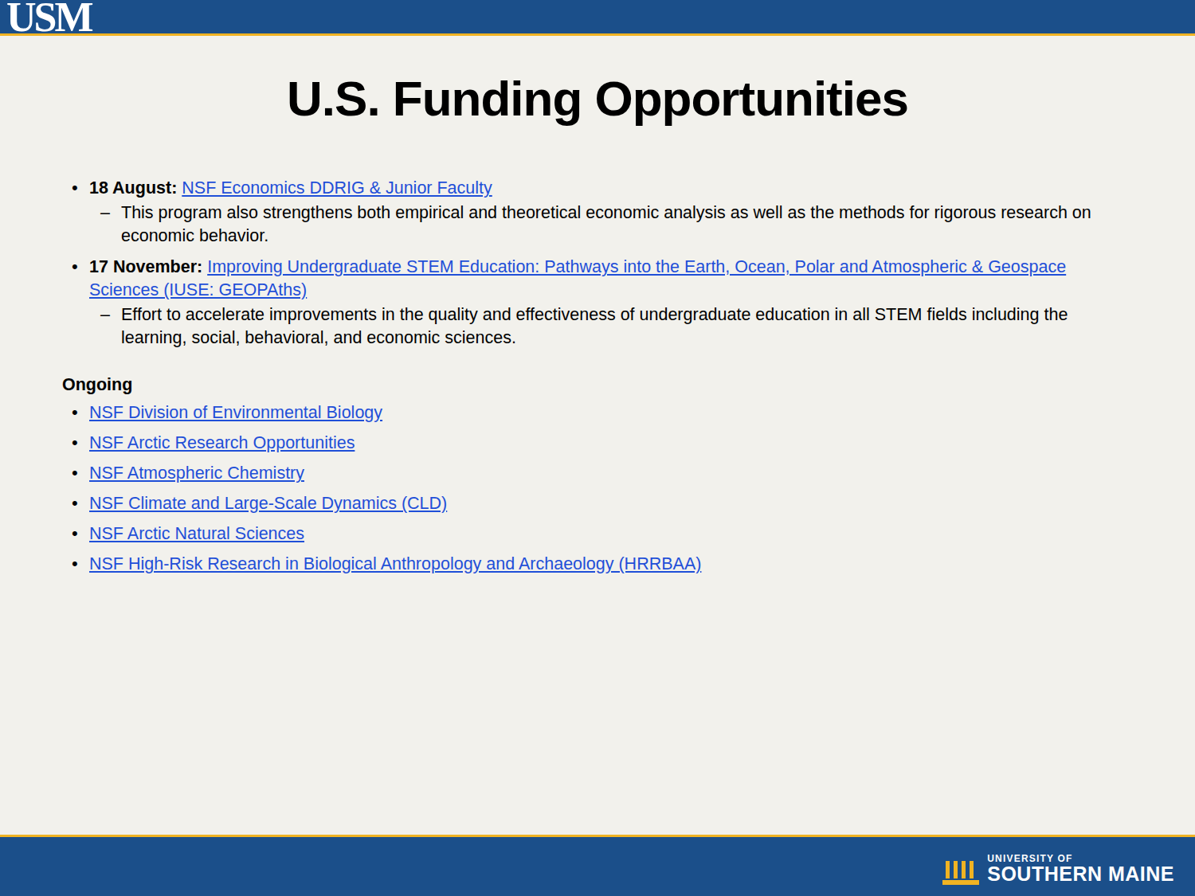USM
U.S. Funding Opportunities
18 August: NSF Economics DDRIG & Junior Faculty
This program also strengthens both empirical and theoretical economic analysis as well as the methods for rigorous research on economic behavior.
17 November: Improving Undergraduate STEM Education: Pathways into the Earth, Ocean, Polar and Atmospheric & Geospace Sciences (IUSE: GEOPAths)
Effort to accelerate improvements in the quality and effectiveness of undergraduate education in all STEM fields including the learning, social, behavioral, and economic sciences.
Ongoing
NSF Division of Environmental Biology
NSF Arctic Research Opportunities
NSF Atmospheric Chemistry
NSF Climate and Large-Scale Dynamics (CLD)
NSF Arctic Natural Sciences
NSF High-Risk Research in Biological Anthropology and Archaeology (HRRBAA)
UNIVERSITY OF
SOUTHERN MAINE